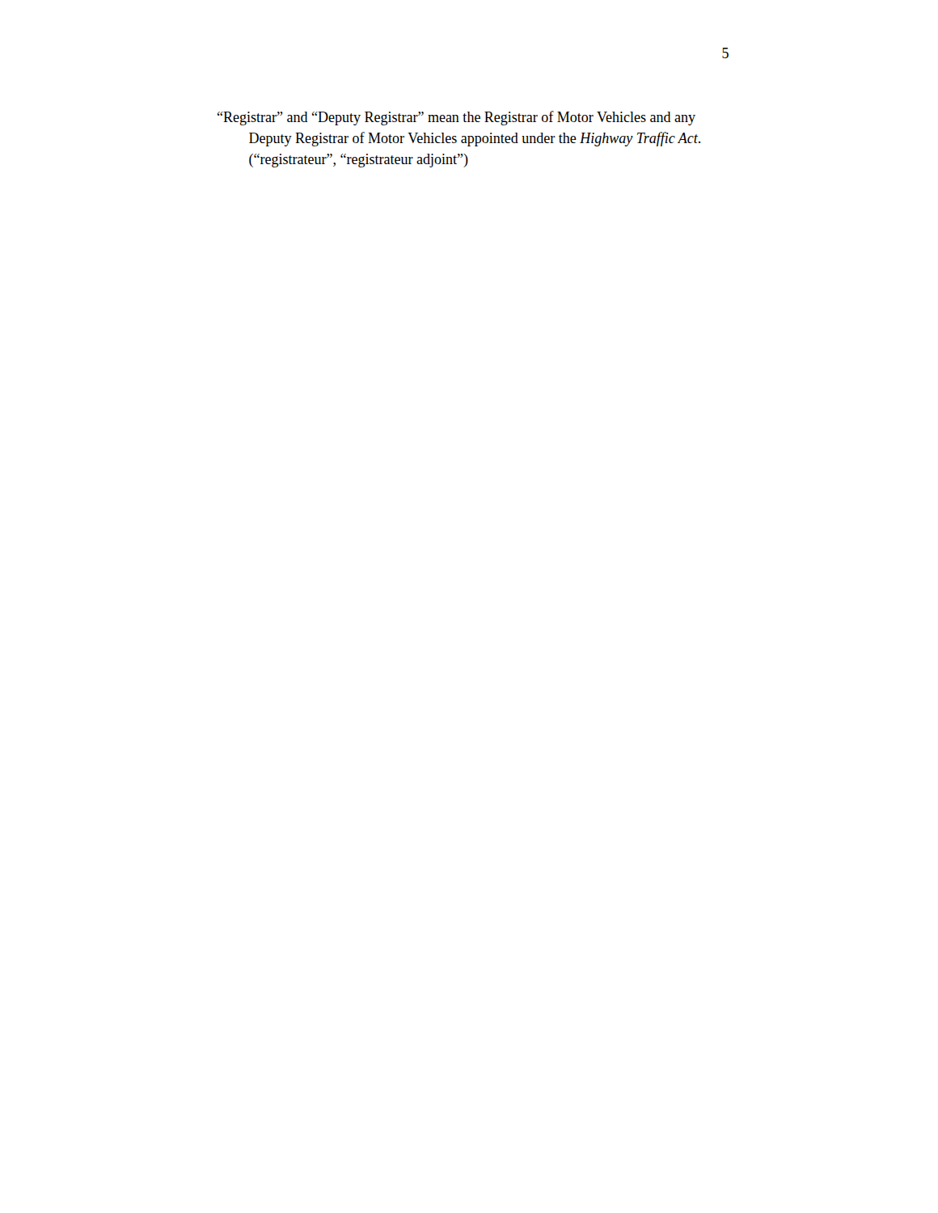5
“Registrar” and “Deputy Registrar” mean the Registrar of Motor Vehicles and any Deputy Registrar of Motor Vehicles appointed under the Highway Traffic Act. (“registrateur”, “registrateur adjoint”)